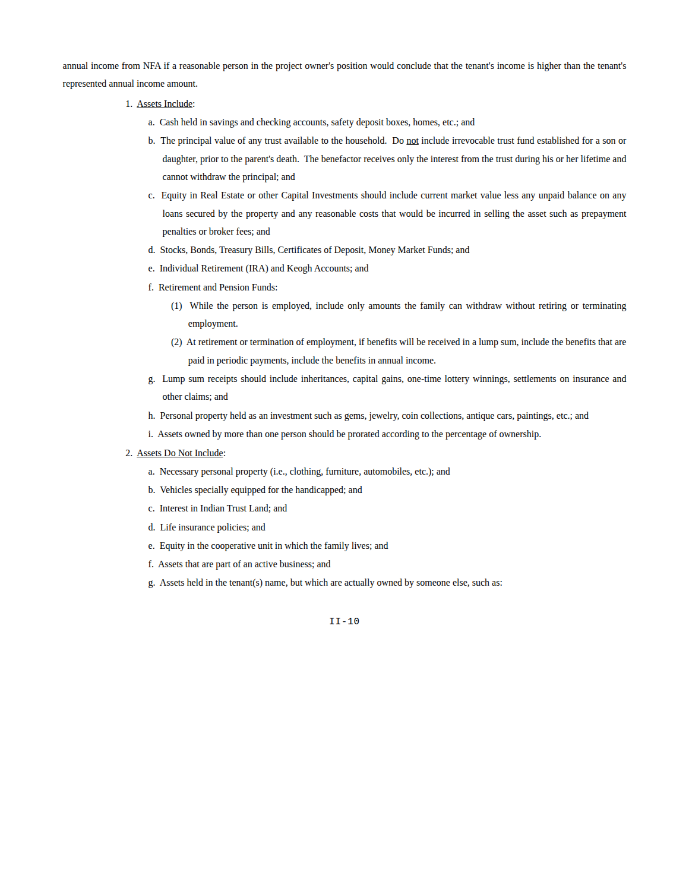annual income from NFA if a reasonable person in the project owner's position would conclude that the tenant's income is higher than the tenant's represented annual income amount.
1. Assets Include:
a. Cash held in savings and checking accounts, safety deposit boxes, homes, etc.; and
b. The principal value of any trust available to the household. Do not include irrevocable trust fund established for a son or daughter, prior to the parent's death. The benefactor receives only the interest from the trust during his or her lifetime and cannot withdraw the principal; and
c. Equity in Real Estate or other Capital Investments should include current market value less any unpaid balance on any loans secured by the property and any reasonable costs that would be incurred in selling the asset such as prepayment penalties or broker fees; and
d. Stocks, Bonds, Treasury Bills, Certificates of Deposit, Money Market Funds; and
e. Individual Retirement (IRA) and Keogh Accounts; and
f. Retirement and Pension Funds:
(1) While the person is employed, include only amounts the family can withdraw without retiring or terminating employment.
(2) At retirement or termination of employment, if benefits will be received in a lump sum, include the benefits that are paid in periodic payments, include the benefits in annual income.
g. Lump sum receipts should include inheritances, capital gains, one-time lottery winnings, settlements on insurance and other claims; and
h. Personal property held as an investment such as gems, jewelry, coin collections, antique cars, paintings, etc.; and
i. Assets owned by more than one person should be prorated according to the percentage of ownership.
2. Assets Do Not Include:
a. Necessary personal property (i.e., clothing, furniture, automobiles, etc.); and
b. Vehicles specially equipped for the handicapped; and
c. Interest in Indian Trust Land; and
d. Life insurance policies; and
e. Equity in the cooperative unit in which the family lives; and
f. Assets that are part of an active business; and
g. Assets held in the tenant(s) name, but which are actually owned by someone else, such as:
II-10